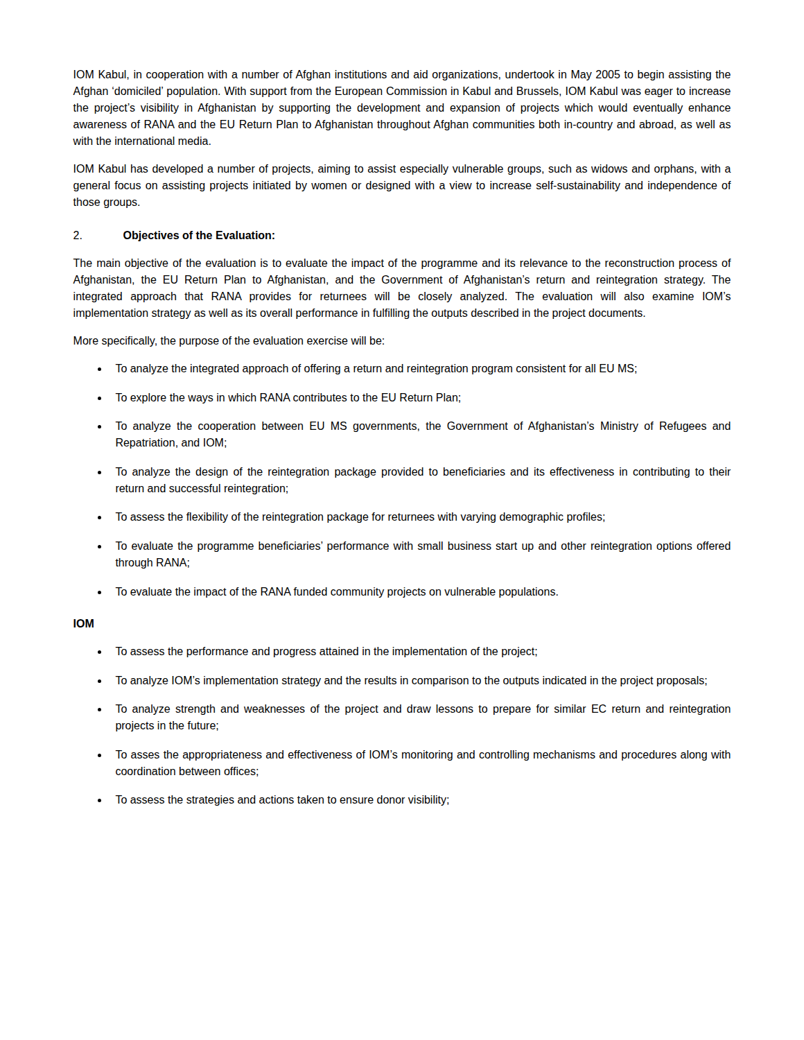IOM Kabul, in cooperation with a number of Afghan institutions and aid organizations, undertook in May 2005 to begin assisting the Afghan ‘domiciled’ population. With support from the European Commission in Kabul and Brussels, IOM Kabul was eager to increase the project’s visibility in Afghanistan by supporting the development and expansion of projects which would eventually enhance awareness of RANA and the EU Return Plan to Afghanistan throughout Afghan communities both in-country and abroad, as well as with the international media.
IOM Kabul has developed a number of projects, aiming to assist especially vulnerable groups, such as widows and orphans, with a general focus on assisting projects initiated by women or designed with a view to increase self-sustainability and independence of those groups.
2. Objectives of the Evaluation:
The main objective of the evaluation is to evaluate the impact of the programme and its relevance to the reconstruction process of Afghanistan, the EU Return Plan to Afghanistan, and the Government of Afghanistan’s return and reintegration strategy. The integrated approach that RANA provides for returnees will be closely analyzed. The evaluation will also examine IOM’s implementation strategy as well as its overall performance in fulfilling the outputs described in the project documents.
More specifically, the purpose of the evaluation exercise will be:
To analyze the integrated approach of offering a return and reintegration program consistent for all EU MS;
To explore the ways in which RANA contributes to the EU Return Plan;
To analyze the cooperation between EU MS governments, the Government of Afghanistan’s Ministry of Refugees and Repatriation, and IOM;
To analyze the design of the reintegration package provided to beneficiaries and its effectiveness in contributing to their return and successful reintegration;
To assess the flexibility of the reintegration package for returnees with varying demographic profiles;
To evaluate the programme beneficiaries’ performance with small business start up and other reintegration options offered through RANA;
To evaluate the impact of the RANA funded community projects on vulnerable populations.
IOM
To assess the performance and progress attained in the implementation of the project;
To analyze IOM’s implementation strategy and the results in comparison to the outputs indicated in the project proposals;
To analyze strength and weaknesses of the project and draw lessons to prepare for similar EC return and reintegration projects in the future;
To asses the appropriateness and effectiveness of IOM’s monitoring and controlling mechanisms and procedures along with coordination between offices;
To assess the strategies and actions taken to ensure donor visibility;